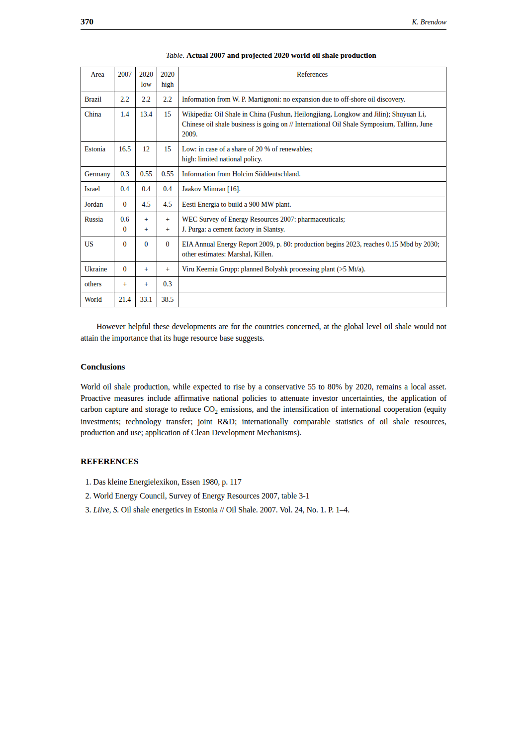370 K. Brendow
Table. Actual 2007 and projected 2020 world oil shale production
| Area | 2007 | 2020 low | 2020 high | References |
| --- | --- | --- | --- | --- |
| Brazil | 2.2 | 2.2 | 2.2 | Information from W. P. Martignoni: no expansion due to off-shore oil discovery. |
| China | 1.4 | 13.4 | 15 | Wikipedia: Oil Shale in China (Fushun, Heilongjiang, Longkow and Jilin); Shuyuan Li, Chinese oil shale business is going on // International Oil Shale Symposium, Tallinn, June 2009. |
| Estonia | 16.5 | 12 | 15 | Low: in case of a share of 20 % of renewables; high: limited national policy. |
| Germany | 0.3 | 0.55 | 0.55 | Information from Holcim Süddeutschland. |
| Israel | 0.4 | 0.4 | 0.4 | Jaakov Mimran [16]. |
| Jordan | 0 | 4.5 | 4.5 | Eesti Energia to build a 900 MW plant. |
| Russia | 0.6 0 | + + | + + | WEC Survey of Energy Resources 2007: pharmaceuticals; J. Purga: a cement factory in Slantsy. |
| US | 0 | 0 | 0 | EIA Annual Energy Report 2009, p. 80: production begins 2023, reaches 0.15 Mbd by 2030; other estimates: Marshal, Killen. |
| Ukraine | 0 | + | + | Viru Keemia Grupp: planned Bolyshk processing plant (>5 Mt/a). |
| others | + | + | 0.3 | |
| World | 21.4 | 33.1 | 38.5 | |
However helpful these developments are for the countries concerned, at the global level oil shale would not attain the importance that its huge resource base suggests.
Conclusions
World oil shale production, while expected to rise by a conservative 55 to 80% by 2020, remains a local asset. Proactive measures include affirmative national policies to attenuate investor uncertainties, the application of carbon capture and storage to reduce CO2 emissions, and the intensification of international cooperation (equity investments; technology transfer; joint R&D; internationally comparable statistics of oil shale resources, production and use; application of Clean Development Mechanisms).
REFERENCES
Das kleine Energielexikon, Essen 1980, p. 117
World Energy Council, Survey of Energy Resources 2007, table 3-1
Liive, S. Oil shale energetics in Estonia // Oil Shale. 2007. Vol. 24, No. 1. P. 1–4.